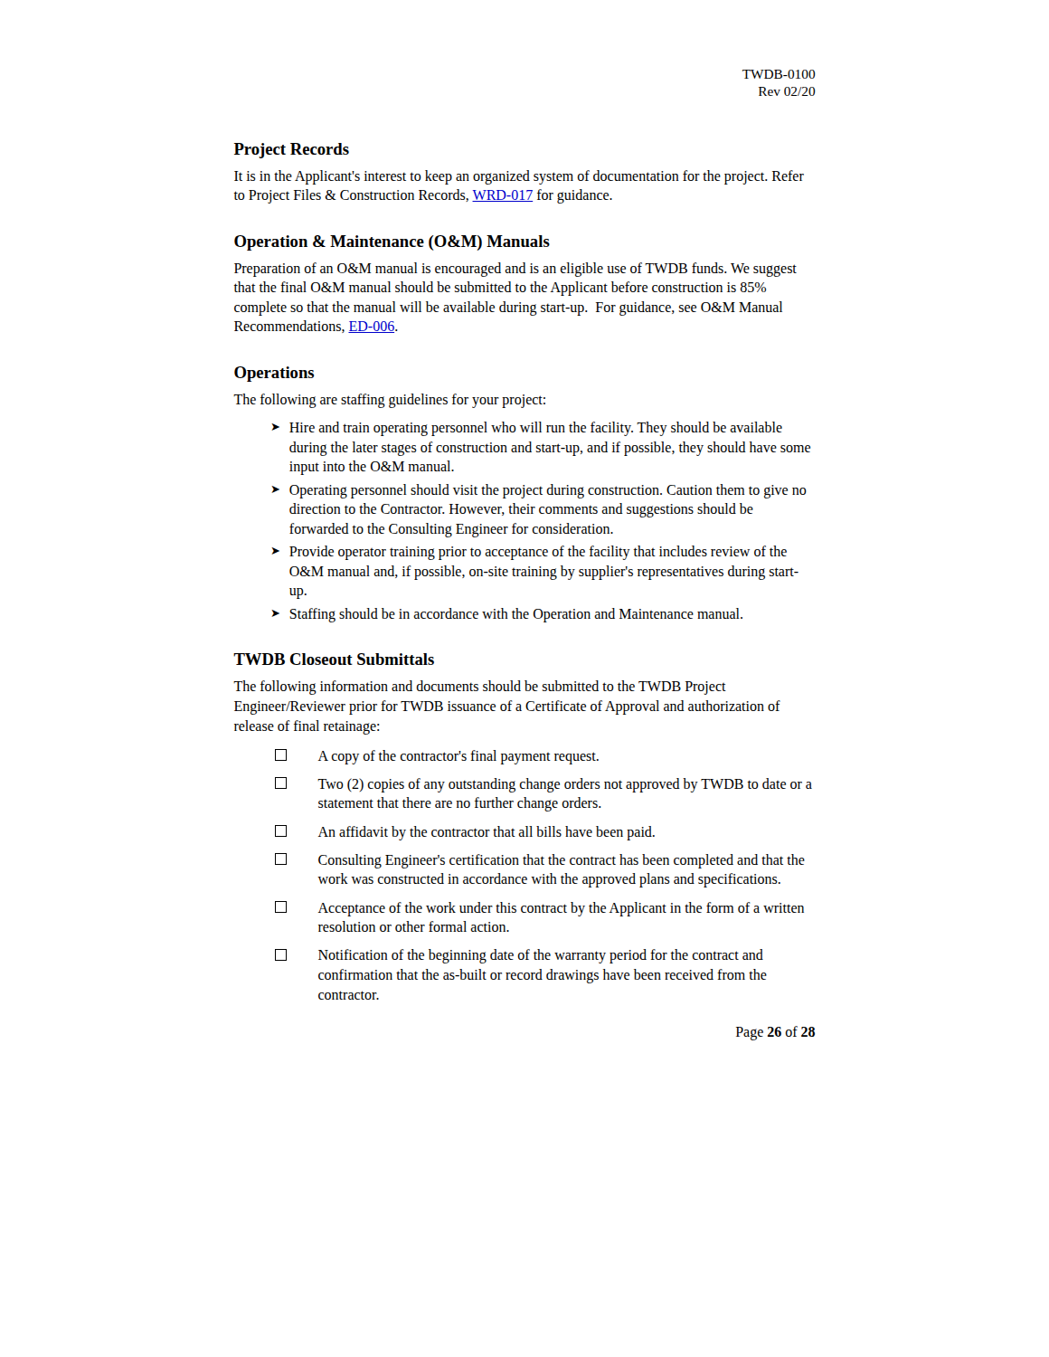TWDB-0100
Rev 02/20
Project Records
It is in the Applicant's interest to keep an organized system of documentation for the project. Refer to Project Files & Construction Records, WRD-017 for guidance.
Operation & Maintenance (O&M) Manuals
Preparation of an O&M manual is encouraged and is an eligible use of TWDB funds. We suggest that the final O&M manual should be submitted to the Applicant before construction is 85% complete so that the manual will be available during start-up. For guidance, see O&M Manual Recommendations, ED-006.
Operations
The following are staffing guidelines for your project:
Hire and train operating personnel who will run the facility. They should be available during the later stages of construction and start-up, and if possible, they should have some input into the O&M manual.
Operating personnel should visit the project during construction. Caution them to give no direction to the Contractor. However, their comments and suggestions should be forwarded to the Consulting Engineer for consideration.
Provide operator training prior to acceptance of the facility that includes review of the O&M manual and, if possible, on-site training by supplier's representatives during start-up.
Staffing should be in accordance with the Operation and Maintenance manual.
TWDB Closeout Submittals
The following information and documents should be submitted to the TWDB Project Engineer/Reviewer prior for TWDB issuance of a Certificate of Approval and authorization of release of final retainage:
A copy of the contractor's final payment request.
Two (2) copies of any outstanding change orders not approved by TWDB to date or a statement that there are no further change orders.
An affidavit by the contractor that all bills have been paid.
Consulting Engineer's certification that the contract has been completed and that the work was constructed in accordance with the approved plans and specifications.
Acceptance of the work under this contract by the Applicant in the form of a written resolution or other formal action.
Notification of the beginning date of the warranty period for the contract and confirmation that the as-built or record drawings have been received from the contractor.
Page 26 of 28